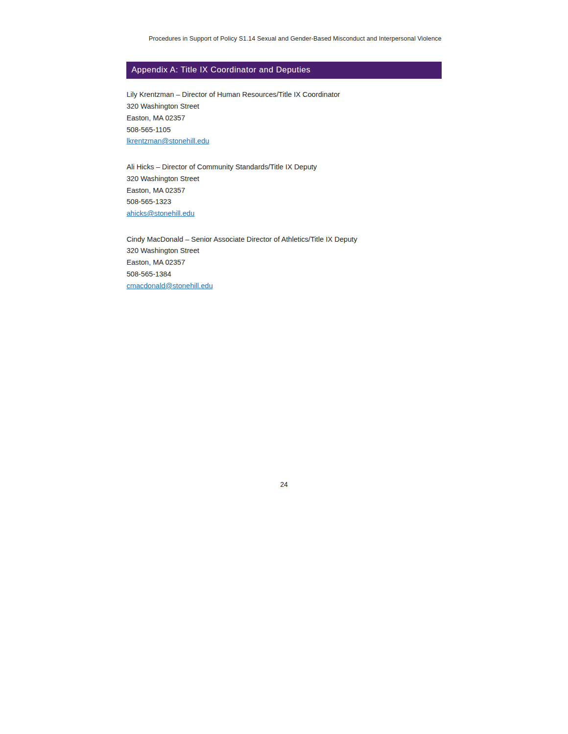Procedures in Support of Policy S1.14 Sexual and Gender-Based Misconduct and Interpersonal Violence
Appendix A: Title IX Coordinator and Deputies
Lily Krentzman – Director of Human Resources/Title IX Coordinator
320 Washington Street
Easton, MA 02357
508-565-1105
lkrentzman@stonehill.edu
Ali Hicks – Director of Community Standards/Title IX Deputy
320 Washington Street
Easton, MA 02357
508-565-1323
ahicks@stonehill.edu
Cindy MacDonald – Senior Associate Director of Athletics/Title IX Deputy
320 Washington Street
Easton, MA 02357
508-565-1384
cmacdonald@stonehill.edu
24